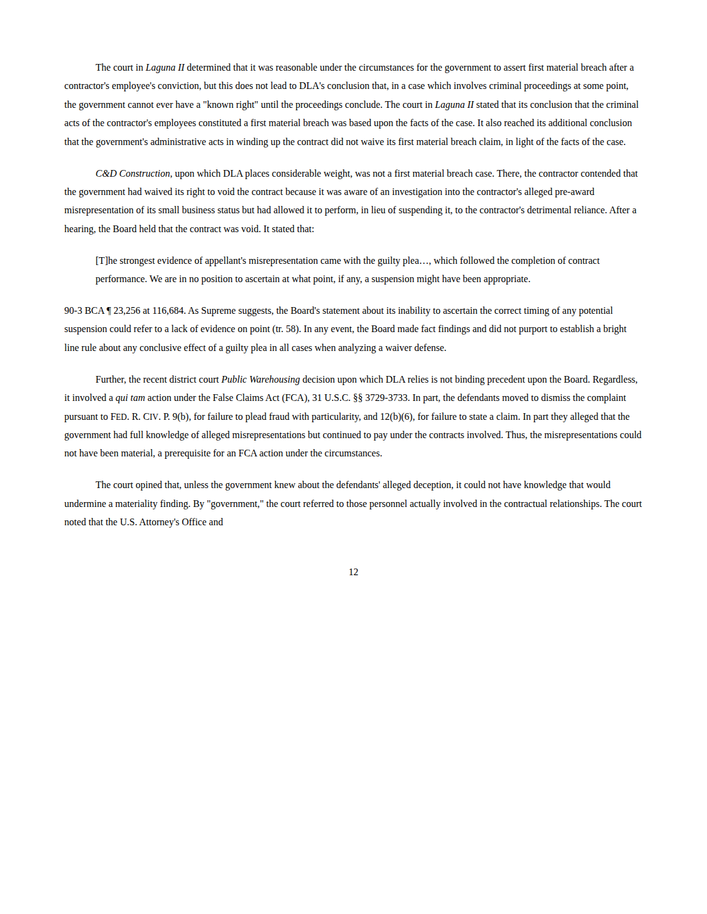The court in Laguna II determined that it was reasonable under the circumstances for the government to assert first material breach after a contractor's employee's conviction, but this does not lead to DLA's conclusion that, in a case which involves criminal proceedings at some point, the government cannot ever have a "known right" until the proceedings conclude. The court in Laguna II stated that its conclusion that the criminal acts of the contractor's employees constituted a first material breach was based upon the facts of the case. It also reached its additional conclusion that the government's administrative acts in winding up the contract did not waive its first material breach claim, in light of the facts of the case.
C&D Construction, upon which DLA places considerable weight, was not a first material breach case. There, the contractor contended that the government had waived its right to void the contract because it was aware of an investigation into the contractor's alleged pre-award misrepresentation of its small business status but had allowed it to perform, in lieu of suspending it, to the contractor's detrimental reliance. After a hearing, the Board held that the contract was void. It stated that:
[T]he strongest evidence of appellant's misrepresentation came with the guilty plea…, which followed the completion of contract performance. We are in no position to ascertain at what point, if any, a suspension might have been appropriate.
90-3 BCA ¶ 23,256 at 116,684. As Supreme suggests, the Board's statement about its inability to ascertain the correct timing of any potential suspension could refer to a lack of evidence on point (tr. 58). In any event, the Board made fact findings and did not purport to establish a bright line rule about any conclusive effect of a guilty plea in all cases when analyzing a waiver defense.
Further, the recent district court Public Warehousing decision upon which DLA relies is not binding precedent upon the Board. Regardless, it involved a qui tam action under the False Claims Act (FCA), 31 U.S.C. §§ 3729-3733. In part, the defendants moved to dismiss the complaint pursuant to FED. R. CIV. P. 9(b), for failure to plead fraud with particularity, and 12(b)(6), for failure to state a claim. In part they alleged that the government had full knowledge of alleged misrepresentations but continued to pay under the contracts involved. Thus, the misrepresentations could not have been material, a prerequisite for an FCA action under the circumstances.
The court opined that, unless the government knew about the defendants' alleged deception, it could not have knowledge that would undermine a materiality finding. By "government," the court referred to those personnel actually involved in the contractual relationships. The court noted that the U.S. Attorney's Office and
12